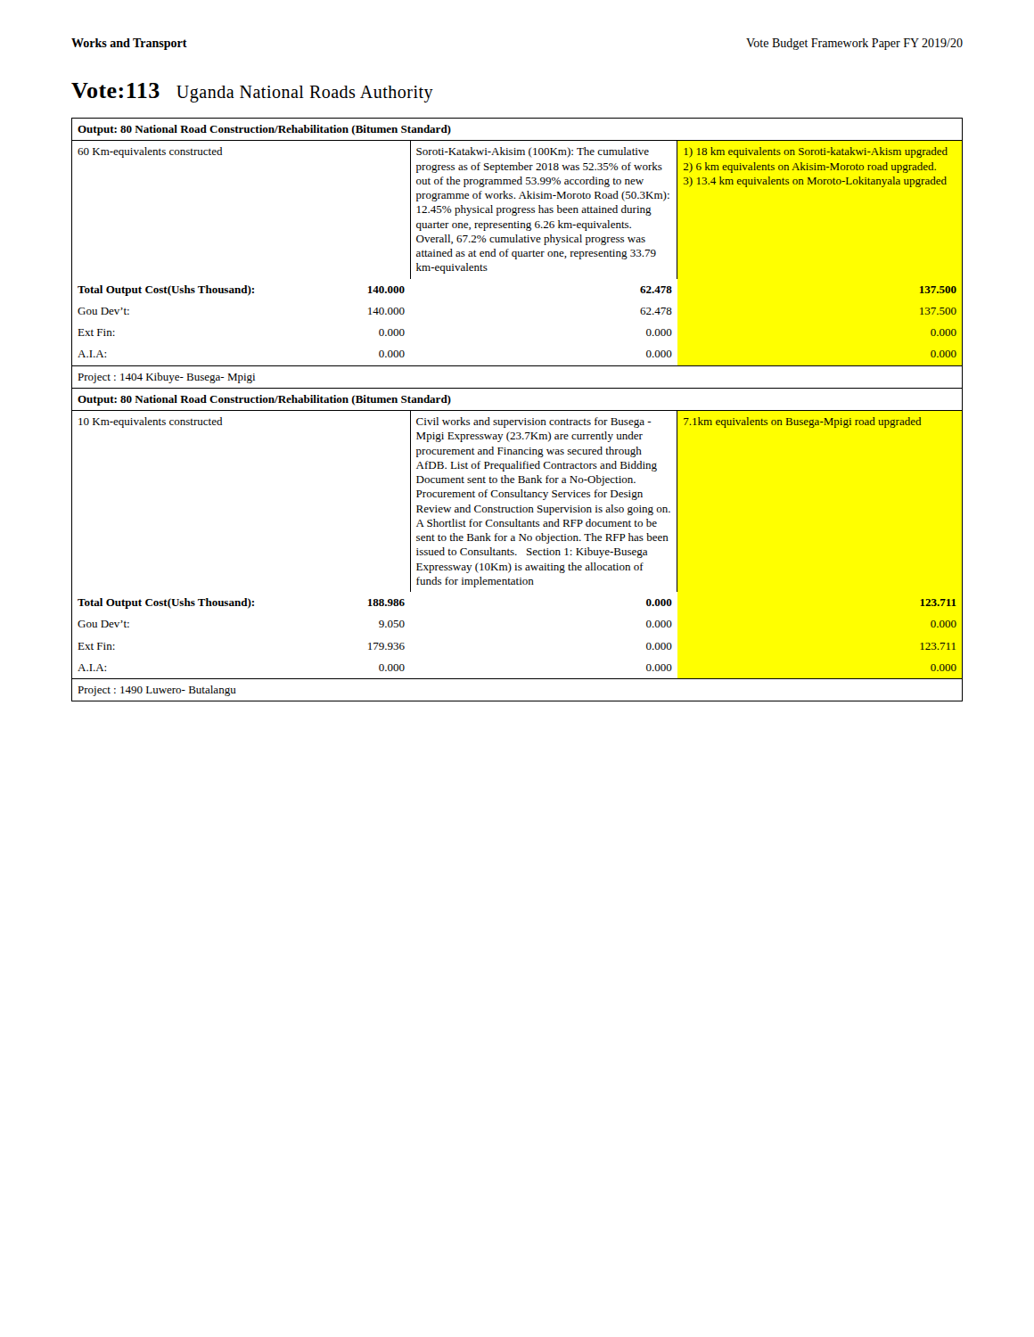Works and Transport
Vote Budget Framework Paper FY 2019/20
Vote:113 Uganda National Roads Authority
| Output: 80 National Road Construction/Rehabilitation (Bitumen Standard) |
| 60 Km-equivalents constructed | Soroti-Katakwi-Akisim (100Km): The cumulative progress as of September 2018 was 52.35% of works out of the programmed 53.99% according to new programme of works. Akisim-Moroto Road (50.3Km): 12.45% physical progress has been attained during quarter one, representing 6.26 km-equivalents. Overall, 67.2% cumulative physical progress was attained as at end of quarter one, representing 33.79 km-equivalents | 1) 18 km equivalents on Soroti-katakwi-Akism upgraded 2) 6 km equivalents on Akisim-Moroto road upgraded. 3) 13.4 km equivalents on Moroto-Lokitanyala upgraded |
| Total Output Cost(Ushs Thousand): | 140.000 | 62.478 | 137.500 |
| Gou Dev’t: | 140.000 | 62.478 | 137.500 |
| Ext Fin: | 0.000 | 0.000 | 0.000 |
| A.I.A: | 0.000 | 0.000 | 0.000 |
| Project : 1404 Kibuye- Busega- Mpigi |
| Output: 80 National Road Construction/Rehabilitation (Bitumen Standard) |
| 10 Km-equivalents constructed | Civil works and supervision contracts for Busega - Mpigi Expressway (23.7Km) are currently under procurement and Financing was secured through AfDB. List of Prequalified Contractors and Bidding Document sent to the Bank for a No-Objection. Procurement of Consultancy Services for Design Review and Construction Supervision is also going on. A Shortlist for Consultants and RFP document to be sent to the Bank for a No objection. The RFP has been issued to Consultants. Section 1: Kibuye-Busega Expressway (10Km) is awaiting the allocation of funds for implementation | 7.1km equivalents on Busega-Mpigi road upgraded |
| Total Output Cost(Ushs Thousand): | 188.986 | 0.000 | 123.711 |
| Gou Dev’t: | 9.050 | 0.000 | 0.000 |
| Ext Fin: | 179.936 | 0.000 | 123.711 |
| A.I.A: | 0.000 | 0.000 | 0.000 |
| Project : 1490 Luwero- Butalangu |